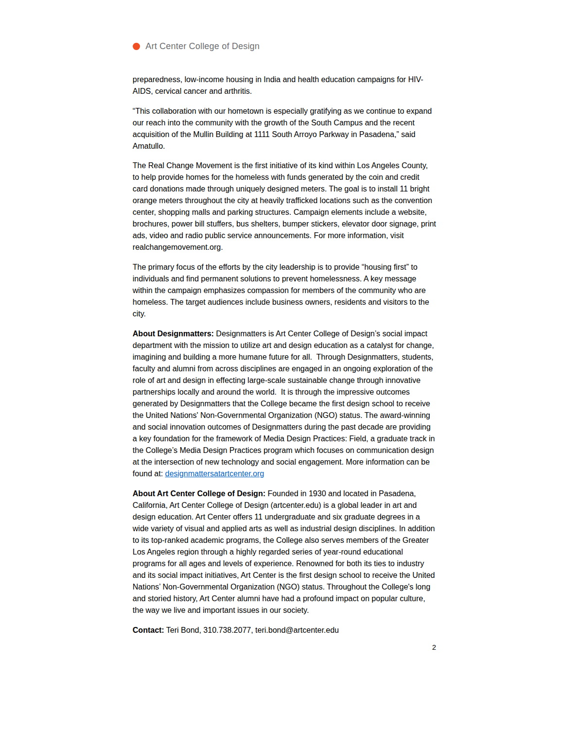Art Center College of Design
preparedness, low-income housing in India and health education campaigns for HIV-AIDS, cervical cancer and arthritis.
“This collaboration with our hometown is especially gratifying as we continue to expand our reach into the community with the growth of the South Campus and the recent acquisition of the Mullin Building at 1111 South Arroyo Parkway in Pasadena,” said Amatullo.
The Real Change Movement is the first initiative of its kind within Los Angeles County, to help provide homes for the homeless with funds generated by the coin and credit card donations made through uniquely designed meters. The goal is to install 11 bright orange meters throughout the city at heavily trafficked locations such as the convention center, shopping malls and parking structures. Campaign elements include a website, brochures, power bill stuffers, bus shelters, bumper stickers, elevator door signage, print ads, video and radio public service announcements. For more information, visit realchangemovement.org.
The primary focus of the efforts by the city leadership is to provide “housing first” to individuals and find permanent solutions to prevent homelessness. A key message within the campaign emphasizes compassion for members of the community who are homeless. The target audiences include business owners, residents and visitors to the city.
About Designmatters: Designmatters is Art Center College of Design’s social impact department with the mission to utilize art and design education as a catalyst for change, imagining and building a more humane future for all. Through Designmatters, students, faculty and alumni from across disciplines are engaged in an ongoing exploration of the role of art and design in effecting large-scale sustainable change through innovative partnerships locally and around the world. It is through the impressive outcomes generated by Designmatters that the College became the first design school to receive the United Nations' Non-Governmental Organization (NGO) status. The award-winning and social innovation outcomes of Designmatters during the past decade are providing a key foundation for the framework of Media Design Practices: Field, a graduate track in the College’s Media Design Practices program which focuses on communication design at the intersection of new technology and social engagement. More information can be found at: designmattersatartcenter.org
About Art Center College of Design: Founded in 1930 and located in Pasadena, California, Art Center College of Design (artcenter.edu) is a global leader in art and design education. Art Center offers 11 undergraduate and six graduate degrees in a wide variety of visual and applied arts as well as industrial design disciplines. In addition to its top-ranked academic programs, the College also serves members of the Greater Los Angeles region through a highly regarded series of year-round educational programs for all ages and levels of experience. Renowned for both its ties to industry and its social impact initiatives, Art Center is the first design school to receive the United Nations’ Non-Governmental Organization (NGO) status. Throughout the College's long and storied history, Art Center alumni have had a profound impact on popular culture, the way we live and important issues in our society.
Contact: Teri Bond, 310.738.2077, teri.bond@artcenter.edu
2